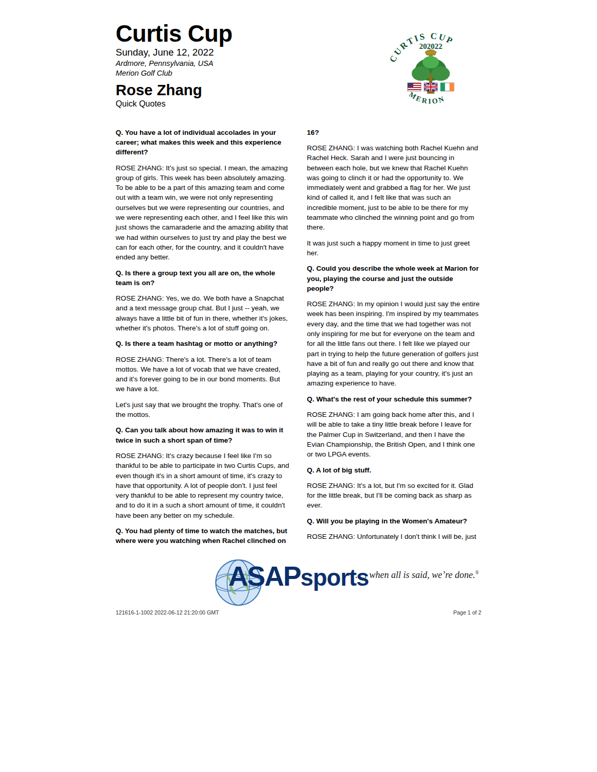Curtis Cup
Sunday, June 12, 2022
Ardmore, Pennsylvania, USA
Merion Golf Club
Rose Zhang
Quick Quotes
Curtis Cup 2022 Merion CURTIS CUP 20 20 22 MERION
Q. You have a lot of individual accolades in your career; what makes this week and this experience different?
ROSE ZHANG: It's just so special. I mean, the amazing group of girls. This week has been absolutely amazing. To be able to be a part of this amazing team and come out with a team win, we were not only representing ourselves but we were representing our countries, and we were representing each other, and I feel like this win just shows the camaraderie and the amazing ability that we had within ourselves to just try and play the best we can for each other, for the country, and it couldn't have ended any better.
Q. Is there a group text you all are on, the whole team is on?
ROSE ZHANG: Yes, we do. We both have a Snapchat and a text message group chat. But I just -- yeah, we always have a little bit of fun in there, whether it's jokes, whether it's photos. There's a lot of stuff going on.
Q. Is there a team hashtag or motto or anything?
ROSE ZHANG: There's a lot. There's a lot of team mottos. We have a lot of vocab that we have created, and it's forever going to be in our bond moments. But we have a lot.
Let's just say that we brought the trophy. That's one of the mottos.
Q. Can you talk about how amazing it was to win it twice in such a short span of time?
ROSE ZHANG: It's crazy because I feel like I'm so thankful to be able to participate in two Curtis Cups, and even though it's in a short amount of time, it's crazy to have that opportunity. A lot of people don't. I just feel very thankful to be able to represent my country twice, and to do it in a such a short amount of time, it couldn't have been any better on my schedule.
Q. You had plenty of time to watch the matches, but where were you watching when Rachel clinched on 16?
ROSE ZHANG: I was watching both Rachel Kuehn and Rachel Heck. Sarah and I were just bouncing in between each hole, but we knew that Rachel Kuehn was going to clinch it or had the opportunity to. We immediately went and grabbed a flag for her. We just kind of called it, and I felt like that was such an incredible moment, just to be able to be there for my teammate who clinched the winning point and go from there.
It was just such a happy moment in time to just greet her.
Q. Could you describe the whole week at Marion for you, playing the course and just the outside people?
ROSE ZHANG: In my opinion I would just say the entire week has been inspiring. I'm inspired by my teammates every day, and the time that we had together was not only inspiring for me but for everyone on the team and for all the little fans out there. I felt like we played our part in trying to help the future generation of golfers just have a bit of fun and really go out there and know that playing as a team, playing for your country, it's just an amazing experience to have.
Q. What's the rest of your schedule this summer?
ROSE ZHANG: I am going back home after this, and I will be able to take a tiny little break before I leave for the Palmer Cup in Switzerland, and then I have the Evian Championship, the British Open, and I think one or two LPGA events.
Q. A lot of big stuff.
ROSE ZHANG: It's a lot, but I'm so excited for it. Glad for the little break, but I'll be coming back as sharp as ever.
Q. Will you be playing in the Women's Amateur?
ROSE ZHANG: Unfortunately I don't think I will be, just
. . . when all is said, we’re done.®
ASAPsports
121616-1-1002 2022-06-12 21:20:00 GMT
Page 1 of 2